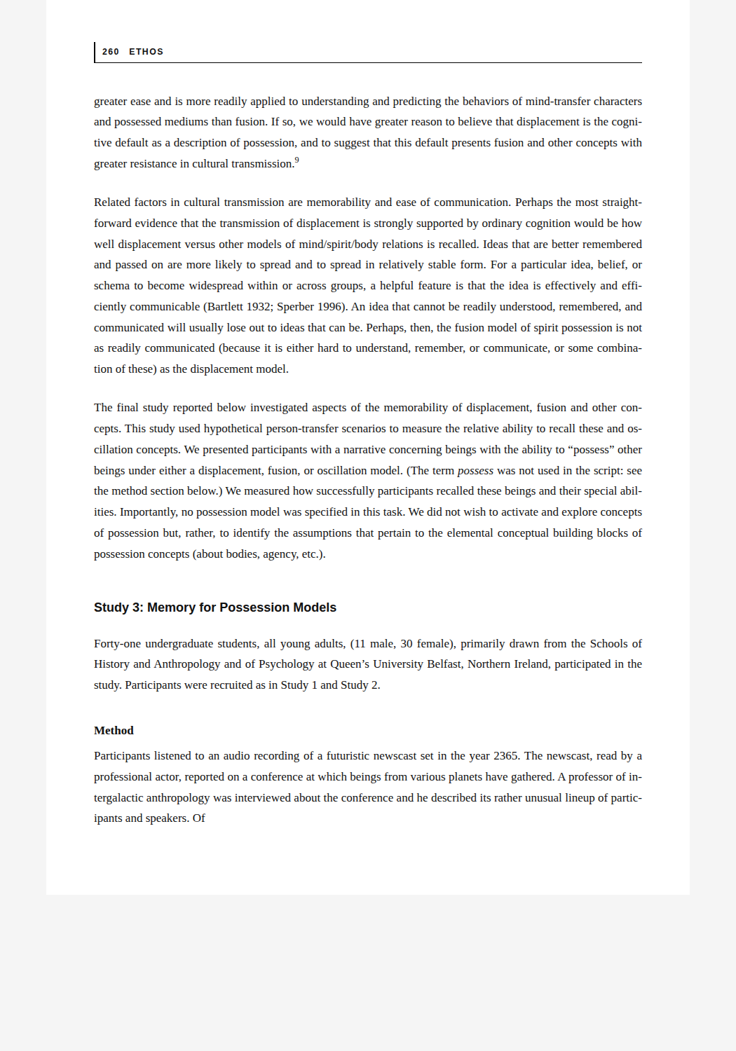260 Ethos
greater ease and is more readily applied to understanding and predicting the behaviors of mind-transfer characters and possessed mediums than fusion. If so, we would have greater reason to believe that displacement is the cognitive default as a description of possession, and to suggest that this default presents fusion and other concepts with greater resistance in cultural transmission.9
Related factors in cultural transmission are memorability and ease of communication. Perhaps the most straightforward evidence that the transmission of displacement is strongly supported by ordinary cognition would be how well displacement versus other models of mind/spirit/body relations is recalled. Ideas that are better remembered and passed on are more likely to spread and to spread in relatively stable form. For a particular idea, belief, or schema to become widespread within or across groups, a helpful feature is that the idea is effectively and efficiently communicable (Bartlett 1932; Sperber 1996). An idea that cannot be readily understood, remembered, and communicated will usually lose out to ideas that can be. Perhaps, then, the fusion model of spirit possession is not as readily communicated (because it is either hard to understand, remember, or communicate, or some combination of these) as the displacement model.
The final study reported below investigated aspects of the memorability of displacement, fusion and other concepts. This study used hypothetical person-transfer scenarios to measure the relative ability to recall these and oscillation concepts. We presented participants with a narrative concerning beings with the ability to “possess” other beings under either a displacement, fusion, or oscillation model. (The term possess was not used in the script: see the method section below.) We measured how successfully participants recalled these beings and their special abilities. Importantly, no possession model was specified in this task. We did not wish to activate and explore concepts of possession but, rather, to identify the assumptions that pertain to the elemental conceptual building blocks of possession concepts (about bodies, agency, etc.).
Study 3: Memory for Possession Models
Forty-one undergraduate students, all young adults, (11 male, 30 female), primarily drawn from the Schools of History and Anthropology and of Psychology at Queen’s University Belfast, Northern Ireland, participated in the study. Participants were recruited as in Study 1 and Study 2.
Method
Participants listened to an audio recording of a futuristic newscast set in the year 2365. The newscast, read by a professional actor, reported on a conference at which beings from various planets have gathered. A professor of intergalactic anthropology was interviewed about the conference and he described its rather unusual lineup of participants and speakers. Of